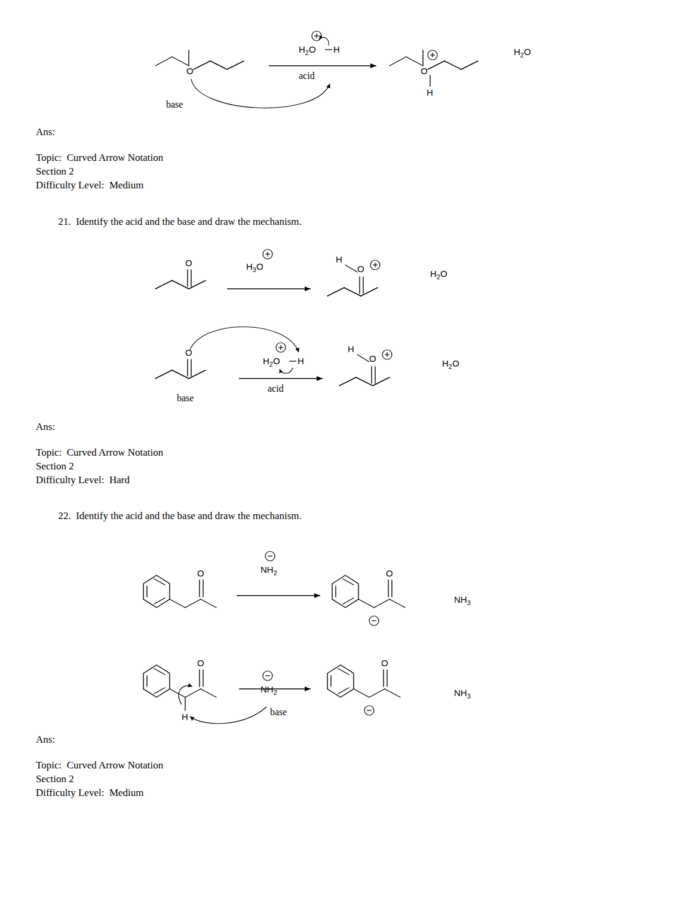O base H2O H acid O H H2O
Ans:
Topic: Curved Arrow Notation
Section 2
Difficulty Level: Medium
21. Identify the acid and the base and draw the mechanism.
O H3O O H H2O O H2O H acid base O H H2O
Ans:
Topic: Curved Arrow Notation
Section 2
Difficulty Level: Hard
22. Identify the acid and the base and draw the mechanism.
O NH2 O NH3 O H NH2 base O NH3
Ans:
Topic: Curved Arrow Notation
Section 2
Difficulty Level: Medium